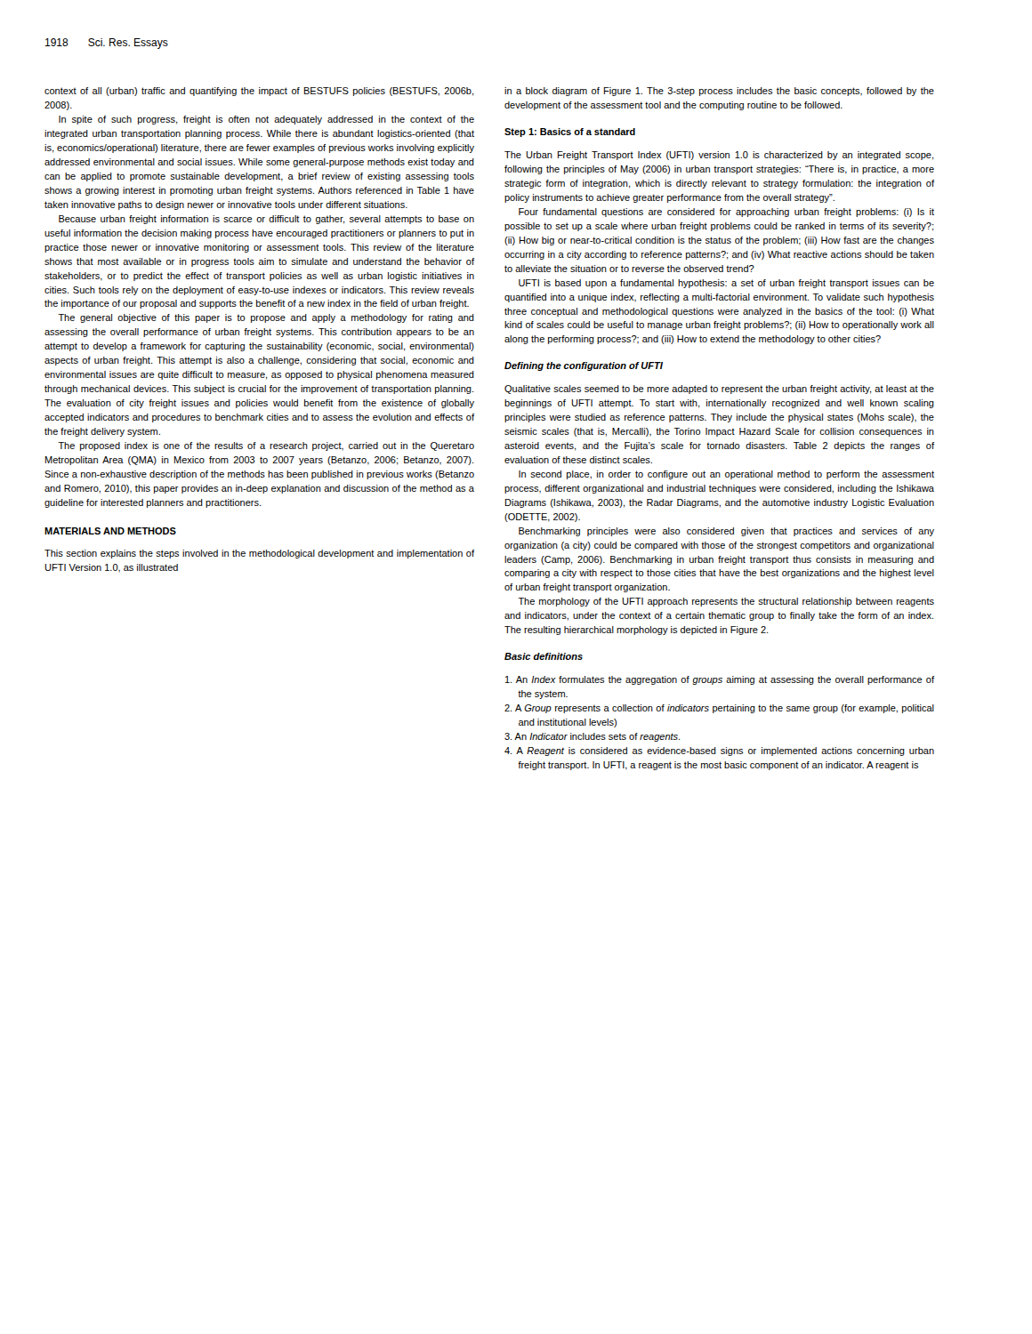1918 Sci. Res. Essays
context of all (urban) traffic and quantifying the impact of BESTUFS policies (BESTUFS, 2006b, 2008).
In spite of such progress, freight is often not adequately addressed in the context of the integrated urban transportation planning process. While there is abundant logistics-oriented (that is, economics/operational) literature, there are fewer examples of previous works involving explicitly addressed environmental and social issues. While some general-purpose methods exist today and can be applied to promote sustainable development, a brief review of existing assessing tools shows a growing interest in promoting urban freight systems. Authors referenced in Table 1 have taken innovative paths to design newer or innovative tools under different situations.
Because urban freight information is scarce or difficult to gather, several attempts to base on useful information the decision making process have encouraged practitioners or planners to put in practice those newer or innovative monitoring or assessment tools. This review of the literature shows that most available or in progress tools aim to simulate and understand the behavior of stakeholders, or to predict the effect of transport policies as well as urban logistic initiatives in cities. Such tools rely on the deployment of easy-to-use indexes or indicators. This review reveals the importance of our proposal and supports the benefit of a new index in the field of urban freight.
The general objective of this paper is to propose and apply a methodology for rating and assessing the overall performance of urban freight systems. This contribution appears to be an attempt to develop a framework for capturing the sustainability (economic, social, environmental) aspects of urban freight. This attempt is also a challenge, considering that social, economic and environmental issues are quite difficult to measure, as opposed to physical phenomena measured through mechanical devices. This subject is crucial for the improvement of transportation planning. The evaluation of city freight issues and policies would benefit from the existence of globally accepted indicators and procedures to benchmark cities and to assess the evolution and effects of the freight delivery system.
The proposed index is one of the results of a research project, carried out in the Queretaro Metropolitan Area (QMA) in Mexico from 2003 to 2007 years (Betanzo, 2006; Betanzo, 2007). Since a non-exhaustive description of the methods has been published in previous works (Betanzo and Romero, 2010), this paper provides an in-deep explanation and discussion of the method as a guideline for interested planners and practitioners.
Materials and Methods
This section explains the steps involved in the methodological development and implementation of UFTI Version 1.0, as illustrated
in a block diagram of Figure 1. The 3-step process includes the basic concepts, followed by the development of the assessment tool and the computing routine to be followed.
Step 1: Basics of a standard
The Urban Freight Transport Index (UFTI) version 1.0 is characterized by an integrated scope, following the principles of May (2006) in urban transport strategies: “There is, in practice, a more strategic form of integration, which is directly relevant to strategy formulation: the integration of policy instruments to achieve greater performance from the overall strategy”.
Four fundamental questions are considered for approaching urban freight problems: (i) Is it possible to set up a scale where urban freight problems could be ranked in terms of its severity?; (ii) How big or near-to-critical condition is the status of the problem; (iii) How fast are the changes occurring in a city according to reference patterns?; and (iv) What reactive actions should be taken to alleviate the situation or to reverse the observed trend?
UFTI is based upon a fundamental hypothesis: a set of urban freight transport issues can be quantified into a unique index, reflecting a multi-factorial environment. To validate such hypothesis three conceptual and methodological questions were analyzed in the basics of the tool: (i) What kind of scales could be useful to manage urban freight problems?; (ii) How to operationally work all along the performing process?; and (iii) How to extend the methodology to other cities?
Defining the configuration of UFTI
Qualitative scales seemed to be more adapted to represent the urban freight activity, at least at the beginnings of UFTI attempt. To start with, internationally recognized and well known scaling principles were studied as reference patterns. They include the physical states (Mohs scale), the seismic scales (that is, Mercalli), the Torino Impact Hazard Scale for collision consequences in asteroid events, and the Fujita’s scale for tornado disasters. Table 2 depicts the ranges of evaluation of these distinct scales.
In second place, in order to configure out an operational method to perform the assessment process, different organizational and industrial techniques were considered, including the Ishikawa Diagrams (Ishikawa, 2003), the Radar Diagrams, and the automotive industry Logistic Evaluation (ODETTE, 2002).
Benchmarking principles were also considered given that practices and services of any organization (a city) could be compared with those of the strongest competitors and organizational leaders (Camp, 2006). Benchmarking in urban freight transport thus consists in measuring and comparing a city with respect to those cities that have the best organizations and the highest level of urban freight transport organization.
The morphology of the UFTI approach represents the structural relationship between reagents and indicators, under the context of a certain thematic group to finally take the form of an index. The resulting hierarchical morphology is depicted in Figure 2.
Basic definitions
1. An Index formulates the aggregation of groups aiming at assessing the overall performance of the system.
2. A Group represents a collection of indicators pertaining to the same group (for example, political and institutional levels)
3. An Indicator includes sets of reagents.
4. A Reagent is considered as evidence-based signs or implemented actions concerning urban freight transport. In UFTI, a reagent is the most basic component of an indicator. A reagent is